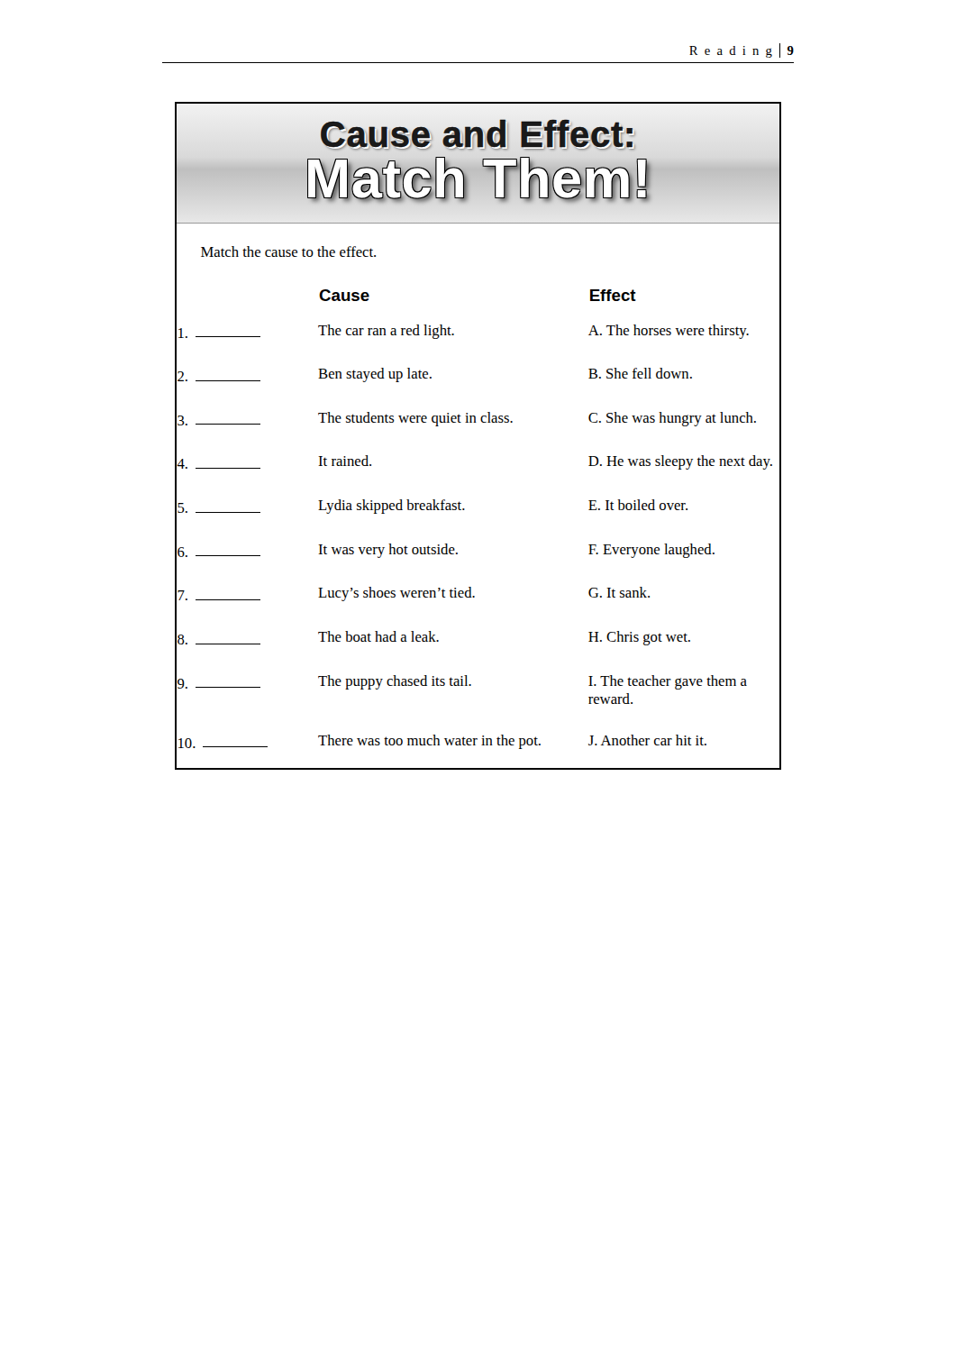R e a d i n g 9
Cause and Effect:
Match Them!
Match the cause to the effect.
| | Cause | Effect |
| --- | --- | --- |
| 1. | The car ran a red light. | A. The horses were thirsty. |
| 2. | Ben stayed up late. | B. She fell down. |
| 3. | The students were quiet in class. | C. She was hungry at lunch. |
| 4. | It rained. | D. He was sleepy the next day. |
| 5. | Lydia skipped breakfast. | E. It boiled over. |
| 6. | It was very hot outside. | F. Everyone laughed. |
| 7. | Lucy’s shoes weren’t tied. | G. It sank. |
| 8. | The boat had a leak. | H. Chris got wet. |
| 9. | The puppy chased its tail. | I. The teacher gave them a reward. |
| 10. | There was too much water in the pot. | J. Another car hit it. |